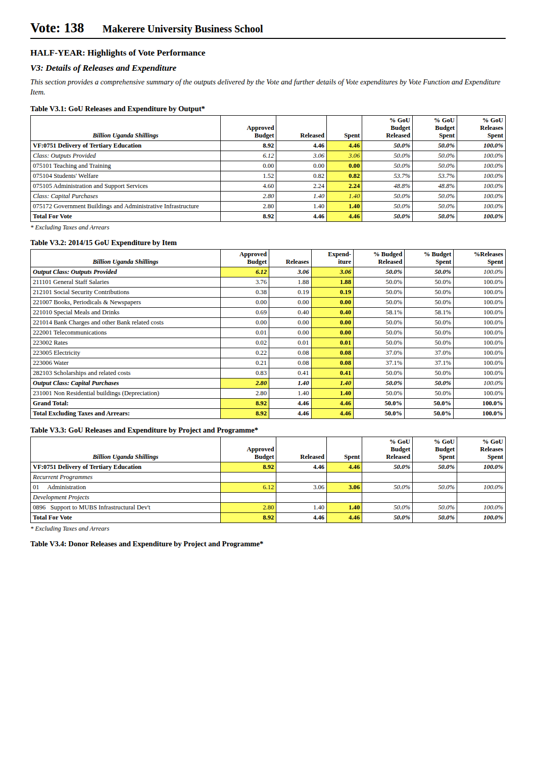Vote: 138 Makerere University Business School
HALF-YEAR: Highlights of Vote Performance
V3: Details of Releases and Expenditure
This section provides a comprehensive summary of the outputs delivered by the Vote and further details of Vote expenditures by Vote Function and Expenditure Item.
Table V3.1: GoU Releases and Expenditure by Output*
| Billion Uganda Shillings | Approved Budget | Released | Spent | % GoU Budget Released | % GoU Budget Spent | % GoU Releases Spent |
| --- | --- | --- | --- | --- | --- | --- |
| VF:0751 Delivery of Tertiary Education | 8.92 | 4.46 | 4.46 | 50.0% | 50.0% | 100.0% |
| Class: Outputs Provided | 6.12 | 3.06 | 3.06 | 50.0% | 50.0% | 100.0% |
| 075101 Teaching and Training | 0.00 | 0.00 | 0.00 | 50.0% | 50.0% | 100.0% |
| 075104 Students' Welfare | 1.52 | 0.82 | 0.82 | 53.7% | 53.7% | 100.0% |
| 075105 Administration and Support Services | 4.60 | 2.24 | 2.24 | 48.8% | 48.8% | 100.0% |
| Class: Capital Purchases | 2.80 | 1.40 | 1.40 | 50.0% | 50.0% | 100.0% |
| 075172 Government Buildings and Administrative Infrastructure | 2.80 | 1.40 | 1.40 | 50.0% | 50.0% | 100.0% |
| Total For Vote | 8.92 | 4.46 | 4.46 | 50.0% | 50.0% | 100.0% |
* Excluding Taxes and Arrears
Table V3.2: 2014/15 GoU Expenditure by Item
| Billion Uganda Shillings | Approved Budget | Releases | Expend- iture | % Budged Released | % Budget Spent | %Releases Spent |
| --- | --- | --- | --- | --- | --- | --- |
| Output Class: Outputs Provided | 6.12 | 3.06 | 3.06 | 50.0% | 50.0% | 100.0% |
| 211101 General Staff Salaries | 3.76 | 1.88 | 1.88 | 50.0% | 50.0% | 100.0% |
| 212101 Social Security Contributions | 0.38 | 0.19 | 0.19 | 50.0% | 50.0% | 100.0% |
| 221007 Books, Periodicals & Newspapers | 0.00 | 0.00 | 0.00 | 50.0% | 50.0% | 100.0% |
| 221010 Special Meals and Drinks | 0.69 | 0.40 | 0.40 | 58.1% | 58.1% | 100.0% |
| 221014 Bank Charges and other Bank related costs | 0.00 | 0.00 | 0.00 | 50.0% | 50.0% | 100.0% |
| 222001 Telecommunications | 0.01 | 0.00 | 0.00 | 50.0% | 50.0% | 100.0% |
| 223002 Rates | 0.02 | 0.01 | 0.01 | 50.0% | 50.0% | 100.0% |
| 223005 Electricity | 0.22 | 0.08 | 0.08 | 37.0% | 37.0% | 100.0% |
| 223006 Water | 0.21 | 0.08 | 0.08 | 37.1% | 37.1% | 100.0% |
| 282103 Scholarships and related costs | 0.83 | 0.41 | 0.41 | 50.0% | 50.0% | 100.0% |
| Output Class: Capital Purchases | 2.80 | 1.40 | 1.40 | 50.0% | 50.0% | 100.0% |
| 231001 Non Residential buildings (Depreciation) | 2.80 | 1.40 | 1.40 | 50.0% | 50.0% | 100.0% |
| Grand Total: | 8.92 | 4.46 | 4.46 | 50.0% | 50.0% | 100.0% |
| Total Excluding Taxes and Arrears: | 8.92 | 4.46 | 4.46 | 50.0% | 50.0% | 100.0% |
Table V3.3: GoU Releases and Expenditure by Project and Programme*
| Billion Uganda Shillings | Approved Budget | Released | Spent | % GoU Budget Released | % GoU Budget Spent | % GoU Releases Spent |
| --- | --- | --- | --- | --- | --- | --- |
| VF:0751 Delivery of Tertiary Education | 8.92 | 4.46 | 4.46 | 50.0% | 50.0% | 100.0% |
| Recurrent Programmes | | | | | | |
| 01 Administration | 6.12 | 3.06 | 3.06 | 50.0% | 50.0% | 100.0% |
| Development Projects | | | | | | |
| 0896 Support to MUBS Infrastructural Dev't | 2.80 | 1.40 | 1.40 | 50.0% | 50.0% | 100.0% |
| Total For Vote | 8.92 | 4.46 | 4.46 | 50.0% | 50.0% | 100.0% |
* Excluding Taxes and Arrears
Table V3.4: Donor Releases and Expenditure by Project and Programme*